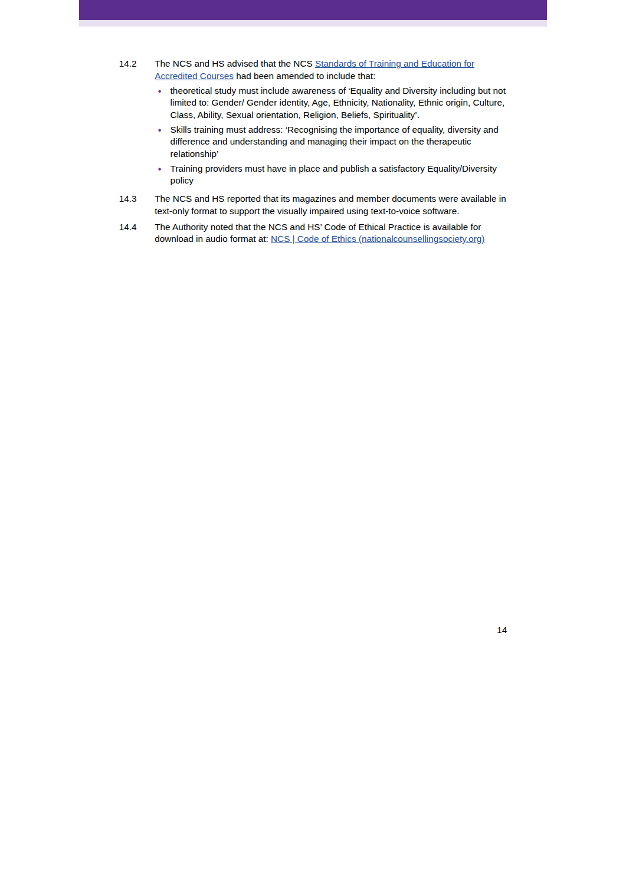14.2
The NCS and HS advised that the NCS Standards of Training and Education for Accredited Courses had been amended to include that:
theoretical study must include awareness of ‘Equality and Diversity including but not limited to: Gender/ Gender identity, Age, Ethnicity, Nationality, Ethnic origin, Culture, Class, Ability, Sexual orientation, Religion, Beliefs, Spirituality’.
Skills training must address: ‘Recognising the importance of equality, diversity and difference and understanding and managing their impact on the therapeutic relationship’
Training providers must have in place and publish a satisfactory Equality/Diversity policy
14.3
The NCS and HS reported that its magazines and member documents were available in text-only format to support the visually impaired using text-to-voice software.
14.4
The Authority noted that the NCS and HS’ Code of Ethical Practice is available for download in audio format at: NCS | Code of Ethics (nationalcounsellingsociety.org)
14